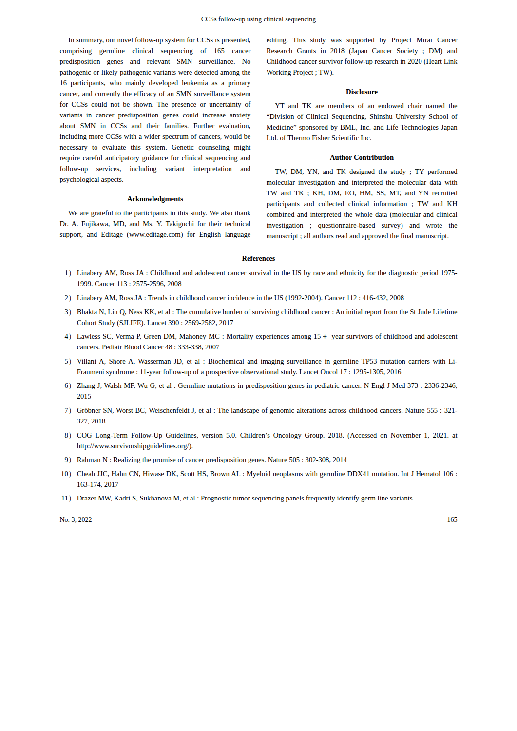CCSs follow-up using clinical sequencing
In summary, our novel follow-up system for CCSs is presented, comprising germline clinical sequencing of 165 cancer predisposition genes and relevant SMN surveillance. No pathogenic or likely pathogenic variants were detected among the 16 participants, who mainly developed leukemia as a primary cancer, and currently the efficacy of an SMN surveillance system for CCSs could not be shown. The presence or uncertainty of variants in cancer predisposition genes could increase anxiety about SMN in CCSs and their families. Further evaluation, including more CCSs with a wider spectrum of cancers, would be necessary to evaluate this system. Genetic counseling might require careful anticipatory guidance for clinical sequencing and follow-up services, including variant interpretation and psychological aspects.
Acknowledgments
We are grateful to the participants in this study. We also thank Dr. A. Fujikawa, MD, and Ms. Y. Takiguchi for their technical support, and Editage (www.editage.com) for English language editing. This study was supported by Project Mirai Cancer Research Grants in 2018 (Japan Cancer Society ; DM) and Childhood cancer survivor follow-up research in 2020 (Heart Link Working Project ; TW).
Disclosure
YT and TK are members of an endowed chair named the “Division of Clinical Sequencing, Shinshu University School of Medicine” sponsored by BML, Inc. and Life Technologies Japan Ltd. of Thermo Fisher Scientific Inc.
Author Contribution
TW, DM, YN, and TK designed the study ; TY performed molecular investigation and interpreted the molecular data with TW and TK ; KH, DM, EO, HM, SS, MT, and YN recruited participants and collected clinical information ; TW and KH combined and interpreted the whole data (molecular and clinical investigation ; questionnaire-based survey) and wrote the manuscript ; all authors read and approved the final manuscript.
References
Linabery AM, Ross JA : Childhood and adolescent cancer survival in the US by race and ethnicity for the diagnostic period 1975-1999. Cancer 113 : 2575-2596, 2008
Linabery AM, Ross JA : Trends in childhood cancer incidence in the US (1992-2004). Cancer 112 : 416-432, 2008
Bhakta N, Liu Q, Ness KK, et al : The cumulative burden of surviving childhood cancer : An initial report from the St Jude Lifetime Cohort Study (SJLIFE). Lancet 390 : 2569-2582, 2017
Lawless SC, Verma P, Green DM, Mahoney MC : Mortality experiences among 15＋ year survivors of childhood and adolescent cancers. Pediatr Blood Cancer 48 : 333-338, 2007
Villani A, Shore A, Wasserman JD, et al : Biochemical and imaging surveillance in germline TP53 mutation carriers with Li-Fraumeni syndrome : 11-year follow-up of a prospective observational study. Lancet Oncol 17 : 1295-1305, 2016
Zhang J, Walsh MF, Wu G, et al : Germline mutations in predisposition genes in pediatric cancer. N Engl J Med 373 : 2336-2346, 2015
Gröbner SN, Worst BC, Weischenfeldt J, et al : The landscape of genomic alterations across childhood cancers. Nature 555 : 321-327, 2018
COG Long-Term Follow-Up Guidelines, version 5.0. Children’s Oncology Group. 2018. (Accessed on November 1, 2021. at http://www.survivorshipguidelines.org/).
Rahman N : Realizing the promise of cancer predisposition genes. Nature 505 : 302-308, 2014
Cheah JJC, Hahn CN, Hiwase DK, Scott HS, Brown AL : Myeloid neoplasms with germline DDX41 mutation. Int J Hematol 106 : 163-174, 2017
Drazer MW, Kadri S, Sukhanova M, et al : Prognostic tumor sequencing panels frequently identify germ line variants
No. 3, 2022 165